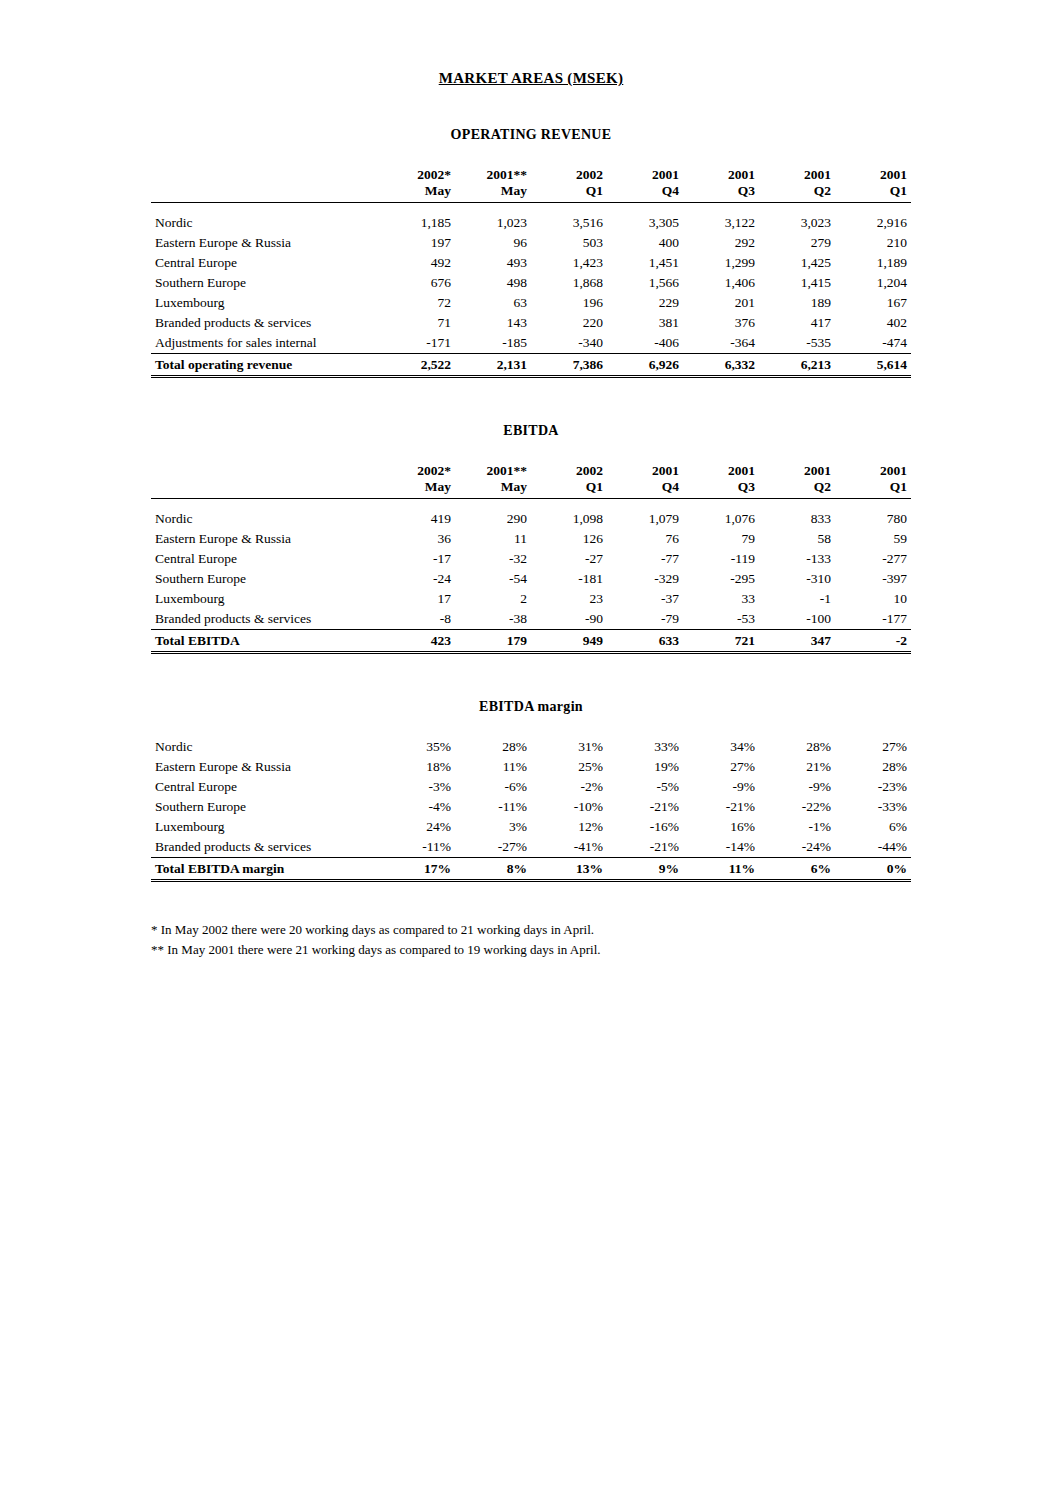MARKET AREAS (MSEK)
OPERATING REVENUE
| | 2002* | 2001** | 2002 | 2001 | 2001 | 2001 | 2001 |
| --- | --- | --- | --- | --- | --- | --- | --- |
| | May | May | Q1 | Q4 | Q3 | Q2 | Q1 |
| Nordic | 1,185 | 1,023 | 3,516 | 3,305 | 3,122 | 3,023 | 2,916 |
| Eastern Europe & Russia | 197 | 96 | 503 | 400 | 292 | 279 | 210 |
| Central Europe | 492 | 493 | 1,423 | 1,451 | 1,299 | 1,425 | 1,189 |
| Southern Europe | 676 | 498 | 1,868 | 1,566 | 1,406 | 1,415 | 1,204 |
| Luxembourg | 72 | 63 | 196 | 229 | 201 | 189 | 167 |
| Branded products & services | 71 | 143 | 220 | 381 | 376 | 417 | 402 |
| Adjustments for sales internal | -171 | -185 | -340 | -406 | -364 | -535 | -474 |
| Total operating revenue | 2,522 | 2,131 | 7,386 | 6,926 | 6,332 | 6,213 | 5,614 |
EBITDA
| | 2002* | 2001** | 2002 | 2001 | 2001 | 2001 | 2001 |
| --- | --- | --- | --- | --- | --- | --- | --- |
| | May | May | Q1 | Q4 | Q3 | Q2 | Q1 |
| Nordic | 419 | 290 | 1,098 | 1,079 | 1,076 | 833 | 780 |
| Eastern Europe & Russia | 36 | 11 | 126 | 76 | 79 | 58 | 59 |
| Central Europe | -17 | -32 | -27 | -77 | -119 | -133 | -277 |
| Southern Europe | -24 | -54 | -181 | -329 | -295 | -310 | -397 |
| Luxembourg | 17 | 2 | 23 | -37 | 33 | -1 | 10 |
| Branded products & services | -8 | -38 | -90 | -79 | -53 | -100 | -177 |
| Total EBITDA | 423 | 179 | 949 | 633 | 721 | 347 | -2 |
EBITDA margin
| Nordic | 35% | 28% | 31% | 33% | 34% | 28% | 27% |
| Eastern Europe & Russia | 18% | 11% | 25% | 19% | 27% | 21% | 28% |
| Central Europe | -3% | -6% | -2% | -5% | -9% | -9% | -23% |
| Southern Europe | -4% | -11% | -10% | -21% | -21% | -22% | -33% |
| Luxembourg | 24% | 3% | 12% | -16% | 16% | -1% | 6% |
| Branded products & services | -11% | -27% | -41% | -21% | -14% | -24% | -44% |
| Total EBITDA margin | 17% | 8% | 13% | 9% | 11% | 6% | 0% |
* In May 2002 there were 20 working days as compared to 21 working days in April.
** In May 2001 there were 21 working days as compared to 19 working days in April.